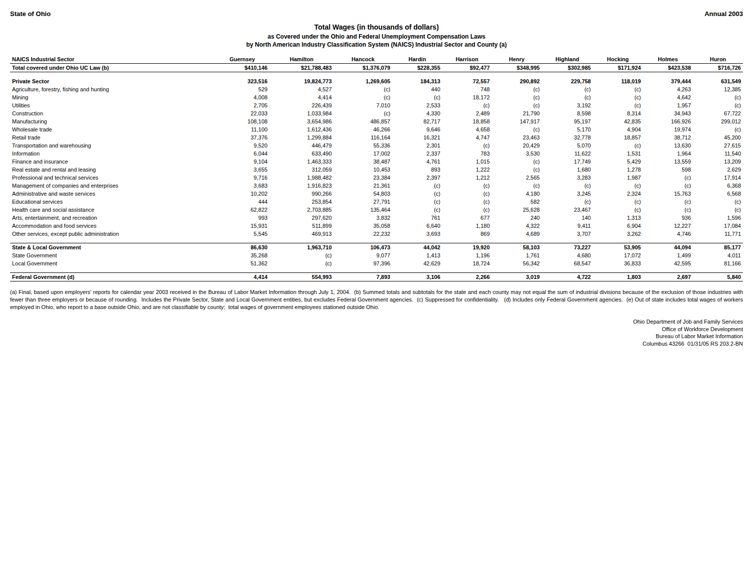State of Ohio Annual 2003
Total Wages (in thousands of dollars)
as Covered under the Ohio and Federal Unemployment Compensation Laws
by North American Industry Classification System (NAICS) Industrial Sector and County (a)
| NAICS Industrial Sector | Guernsey | Hamilton | Hancock | Hardin | Harrison | Henry | Highland | Hocking | Holmes | Huron |
| --- | --- | --- | --- | --- | --- | --- | --- | --- | --- | --- |
| Total covered under Ohio UC Law (b) | $410,146 | $21,788,483 | $1,376,079 | $228,355 | $92,477 | $348,995 | $302,985 | $171,924 | $423,538 | $716,726 |
| Private Sector | 323,516 | 19,824,773 | 1,269,605 | 184,313 | 72,557 | 290,892 | 229,758 | 118,019 | 379,444 | 631,549 |
| Agriculture, forestry, fishing and hunting | 529 | 4,527 | (c) | 440 | 748 | (c) | (c) | (c) | 4,263 | 12,385 |
| Mining | 4,008 | 4,414 | (c) | (c) | 18,172 | (c) | (c) | (c) | 4,642 | (c) |
| Utilities | 2,705 | 226,439 | 7,010 | 2,533 | (c) | (c) | 3,192 | (c) | 1,957 | (c) |
| Construction | 22,033 | 1,033,984 | (c) | 4,330 | 2,489 | 21,790 | 8,598 | 8,314 | 34,943 | 67,722 |
| Manufacturing | 108,108 | 3,654,986 | 486,857 | 82,717 | 18,858 | 147,917 | 95,197 | 42,835 | 166,926 | 299,012 |
| Wholesale trade | 11,100 | 1,612,436 | 46,266 | 9,646 | 4,658 | (c) | 5,170 | 4,904 | 19,974 | (c) |
| Retail trade | 37,376 | 1,299,884 | 116,164 | 16,321 | 4,747 | 23,463 | 32,778 | 18,857 | 38,712 | 45,200 |
| Transportation and warehousing | 9,520 | 446,479 | 55,336 | 2,301 | (c) | 20,429 | 5,070 | (c) | 13,630 | 27,615 |
| Information | 6,044 | 633,490 | 17,002 | 2,337 | 783 | 3,530 | 11,622 | 1,531 | 1,964 | 11,540 |
| Finance and insurance | 9,104 | 1,463,333 | 38,487 | 4,761 | 1,015 | (c) | 17,749 | 5,429 | 13,559 | 13,209 |
| Real estate and rental and leasing | 3,655 | 312,059 | 10,453 | 893 | 1,222 | (c) | 1,680 | 1,278 | 598 | 2,629 |
| Professional and technical services | 9,716 | 1,988,482 | 23,384 | 2,397 | 1,212 | 2,565 | 3,283 | 1,987 | (c) | 17,914 |
| Management of companies and enterprises | 3,683 | 1,916,823 | 21,361 | (c) | (c) | (c) | (c) | (c) | (c) | 6,368 |
| Administrative and waste services | 10,202 | 990,266 | 54,803 | (c) | (c) | 4,180 | 3,245 | 2,324 | 15,763 | 6,568 |
| Educational services | 444 | 253,854 | 27,791 | (c) | (c) | 582 | (c) | (c) | (c) | (c) |
| Health care and social assistance | 62,822 | 2,703,885 | 135,464 | (c) | (c) | 25,628 | 23,467 | (c) | (c) | (c) |
| Arts, entertainment, and recreation | 993 | 297,620 | 3,832 | 761 | 677 | 240 | 140 | 1,313 | 936 | 1,596 |
| Accommodation and food services | 15,931 | 511,899 | 35,058 | 6,640 | 1,180 | 4,322 | 9,411 | 6,904 | 12,227 | 17,084 |
| Other services, except public administration | 5,545 | 469,913 | 22,232 | 3,693 | 869 | 4,689 | 3,707 | 3,262 | 4,746 | 11,771 |
| State & Local Government | 86,630 | 1,963,710 | 106,473 | 44,042 | 19,920 | 58,103 | 73,227 | 53,905 | 44,094 | 85,177 |
| State Government | 35,268 | (c) | 9,077 | 1,413 | 1,196 | 1,761 | 4,680 | 17,072 | 1,499 | 4,011 |
| Local Government | 51,362 | (c) | 97,396 | 42,629 | 18,724 | 56,342 | 68,547 | 36,833 | 42,595 | 81,166 |
| Federal Government (d) | 4,414 | 554,993 | 7,893 | 3,106 | 2,266 | 3,019 | 4,722 | 1,803 | 2,697 | 5,840 |
(a) Final, based upon employers' reports for calendar year 2003 received in the Bureau of Labor Market Information through July 1, 2004. (b) Summed totals and subtotals for the state and each county may not equal the sum of industrial divisions because of the exclusion of those industries with fewer than three employers or because of rounding. Includes the Private Sector, State and Local Government entities, but excludes Federal Government agencies. (c) Suppressed for confidentiality. (d) Includes only Federal Government agencies. (e) Out of state includes total wages of workers employed in Ohio, who report to a base outside Ohio, and are not classifiable by county; total wages of government employees stationed outside Ohio.
Ohio Department of Job and Family Services
Office of Workforce Development
Bureau of Labor Market Information
Columbus 43266 01/31/05 RS 203.2-BN